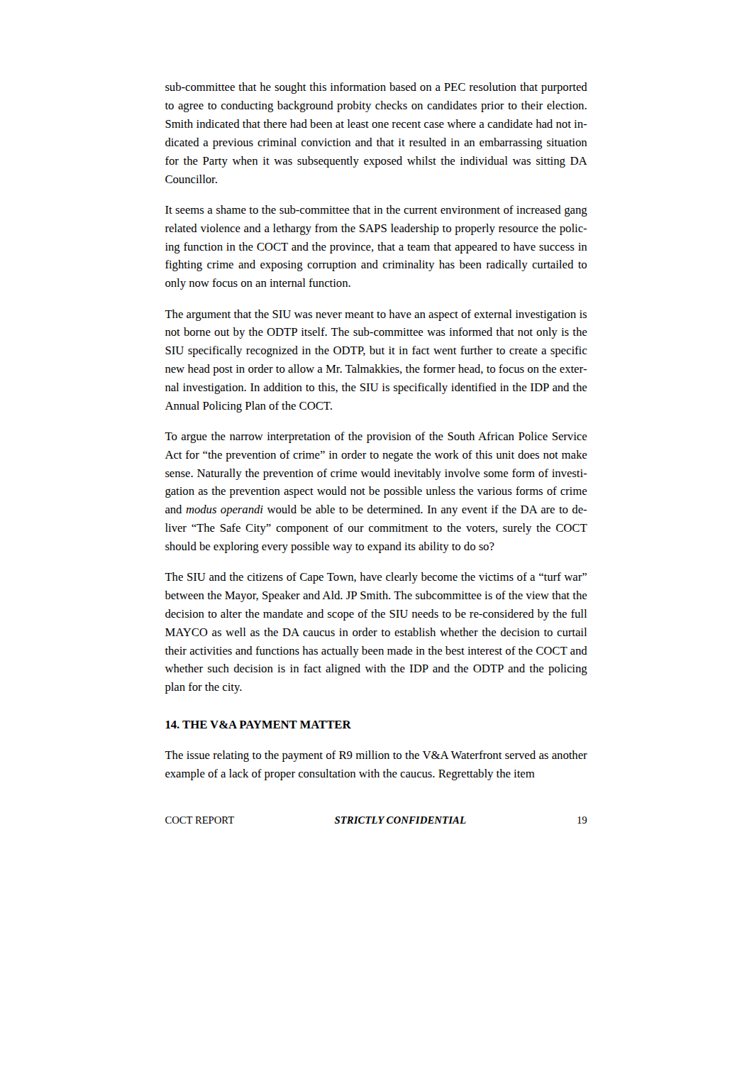sub-committee that he sought this information based on a PEC resolution that purported to agree to conducting background probity checks on candidates prior to their election. Smith indicated that there had been at least one recent case where a candidate had not indicated a previous criminal conviction and that it resulted in an embarrassing situation for the Party when it was subsequently exposed whilst the individual was sitting DA Councillor.
It seems a shame to the sub-committee that in the current environment of increased gang related violence and a lethargy from the SAPS leadership to properly resource the policing function in the COCT and the province, that a team that appeared to have success in fighting crime and exposing corruption and criminality has been radically curtailed to only now focus on an internal function.
The argument that the SIU was never meant to have an aspect of external investigation is not borne out by the ODTP itself. The sub-committee was informed that not only is the SIU specifically recognized in the ODTP, but it in fact went further to create a specific new head post in order to allow a Mr. Talmakkies, the former head, to focus on the external investigation. In addition to this, the SIU is specifically identified in the IDP and the Annual Policing Plan of the COCT.
To argue the narrow interpretation of the provision of the South African Police Service Act for “the prevention of crime” in order to negate the work of this unit does not make sense. Naturally the prevention of crime would inevitably involve some form of investigation as the prevention aspect would not be possible unless the various forms of crime and modus operandi would be able to be determined. In any event if the DA are to deliver “The Safe City” component of our commitment to the voters, surely the COCT should be exploring every possible way to expand its ability to do so?
The SIU and the citizens of Cape Town, have clearly become the victims of a “turf war” between the Mayor, Speaker and Ald. JP Smith. The subcommittee is of the view that the decision to alter the mandate and scope of the SIU needs to be re-considered by the full MAYCO as well as the DA caucus in order to establish whether the decision to curtail their activities and functions has actually been made in the best interest of the COCT and whether such decision is in fact aligned with the IDP and the ODTP and the policing plan for the city.
14. THE V&A PAYMENT MATTER
The issue relating to the payment of R9 million to the V&A Waterfront served as another example of a lack of proper consultation with the caucus. Regrettably the item
COCT REPORT
STRICTLY CONFIDENTIAL
19